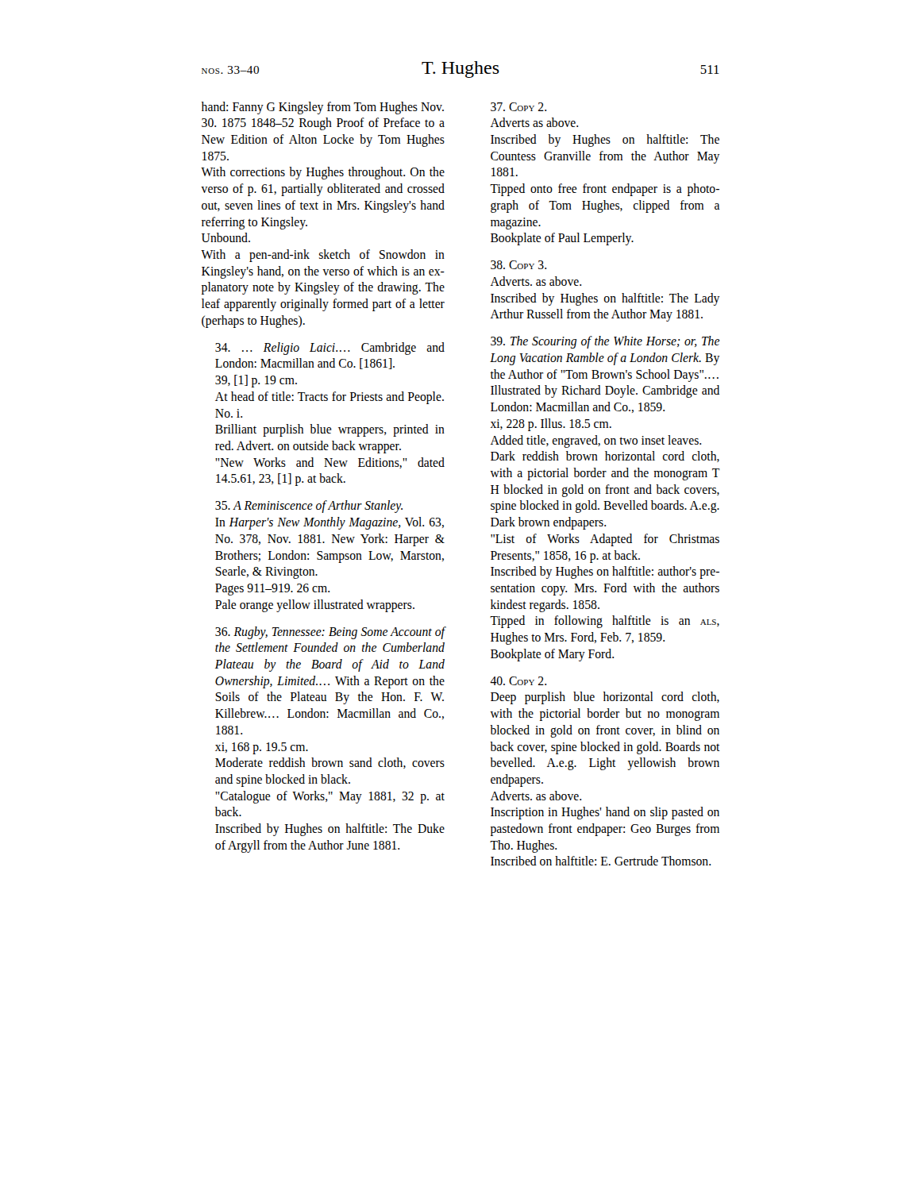nos. 33–40
T. Hughes
511
hand: Fanny G Kingsley from Tom Hughes Nov. 30. 1875 1848–52 Rough Proof of Preface to a New Edition of Alton Locke by Tom Hughes 1875.
With corrections by Hughes throughout. On the verso of p. 61, partially obliterated and crossed out, seven lines of text in Mrs. Kingsley's hand referring to Kingsley.
Unbound.
With a pen-and-ink sketch of Snowdon in Kingsley's hand, on the verso of which is an explanatory note by Kingsley of the drawing. The leaf apparently originally formed part of a letter (perhaps to Hughes).
34. … Religio Laici.… Cambridge and London: Macmillan and Co. [1861].
39, [1] p. 19 cm.
At head of title: Tracts for Priests and People. No. i.
Brilliant purplish blue wrappers, printed in red. Advert. on outside back wrapper.
"New Works and New Editions," dated 14.5.61, 23, [1] p. at back.
35. A Reminiscence of Arthur Stanley.
In Harper's New Monthly Magazine, Vol. 63, No. 378, Nov. 1881. New York: Harper & Brothers; London: Sampson Low, Marston, Searle, & Rivington.
Pages 911–919. 26 cm.
Pale orange yellow illustrated wrappers.
36. Rugby, Tennessee: Being Some Account of the Settlement Founded on the Cumberland Plateau by the Board of Aid to Land Ownership, Limited.… With a Report on the Soils of the Plateau By the Hon. F. W. Killebrew.… London: Macmillan and Co., 1881.
xi, 168 p. 19.5 cm.
Moderate reddish brown sand cloth, covers and spine blocked in black.
"Catalogue of Works," May 1881, 32 p. at back.
Inscribed by Hughes on halftitle: The Duke of Argyll from the Author June 1881.
37. Copy 2.
Adverts as above.
Inscribed by Hughes on halftitle: The Countess Granville from the Author May 1881.
Tipped onto free front endpaper is a photograph of Tom Hughes, clipped from a magazine.
Bookplate of Paul Lemperly.
38. Copy 3.
Adverts. as above.
Inscribed by Hughes on halftitle: The Lady Arthur Russell from the Author May 1881.
39. The Scouring of the White Horse; or, The Long Vacation Ramble of a London Clerk. By the Author of "Tom Brown's School Days".… Illustrated by Richard Doyle. Cambridge and London: Macmillan and Co., 1859.
xi, 228 p. Illus. 18.5 cm.
Added title, engraved, on two inset leaves.
Dark reddish brown horizontal cord cloth, with a pictorial border and the monogram T H blocked in gold on front and back covers, spine blocked in gold. Bevelled boards. A.e.g. Dark brown endpapers.
"List of Works Adapted for Christmas Presents," 1858, 16 p. at back.
Inscribed by Hughes on halftitle: author's presentation copy. Mrs. Ford with the authors kindest regards. 1858.
Tipped in following halftitle is an als, Hughes to Mrs. Ford, Feb. 7, 1859.
Bookplate of Mary Ford.
40. Copy 2.
Deep purplish blue horizontal cord cloth, with the pictorial border but no monogram blocked in gold on front cover, in blind on back cover, spine blocked in gold. Boards not bevelled. A.e.g. Light yellowish brown endpapers.
Adverts. as above.
Inscription in Hughes' hand on slip pasted on pastedown front endpaper: Geo Burges from Tho. Hughes.
Inscribed on halftitle: E. Gertrude Thomson.